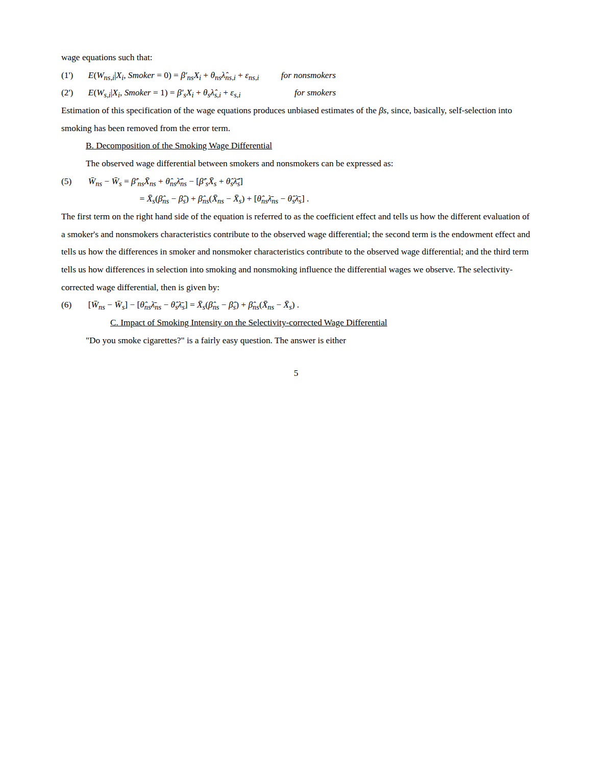wage equations such that:
(1') E(Wns,i|Xi, Smoker = 0) = β′nsXi + θnsλ̂ns,i + εns,i for nonsmokers
(2') E(Ws,i|Xi, Smoker = 1) = β′sXi + θsλ̂s,i + εs,i for smokers
Estimation of this specification of the wage equations produces unbiased estimates of the βs, since, basically, self-selection into smoking has been removed from the error term.
B. Decomposition of the Smoking Wage Differential
The observed wage differential between smokers and nonsmokers can be expressed as:
(5) W̄ns − W̄s = β̂′nsX̄ns + θ̂nsλ̄̂ns − [β̂′sX̄s + θ̂sλ̄̂s]
= X̄s(β̂ns − β̂s) + β̂ns(X̄ns − X̄s) + [θ̂nsλ̄ns − θ̂sλ̄s] .
The first term on the right hand side of the equation is referred to as the coefficient effect and tells us how the different evaluation of a smoker's and nonsmokers characteristics contribute to the observed wage differential; the second term is the endowment effect and tells us how the differences in smoker and nonsmoker characteristics contribute to the observed wage differential; and the third term tells us how differences in selection into smoking and nonsmoking influence the differential wages we observe. The selectivity-corrected wage differential, then is given by:
(6)[W̄ns − W̄s] − [θ̂nsλ̄ns − θ̂sλ̄s] = X̄s(β̂ns − β̂s) + β̂ns(X̄ns − X̄s) .
C. Impact of Smoking Intensity on the Selectivity-corrected Wage Differential
"Do you smoke cigarettes?" is a fairly easy question. The answer is either
5